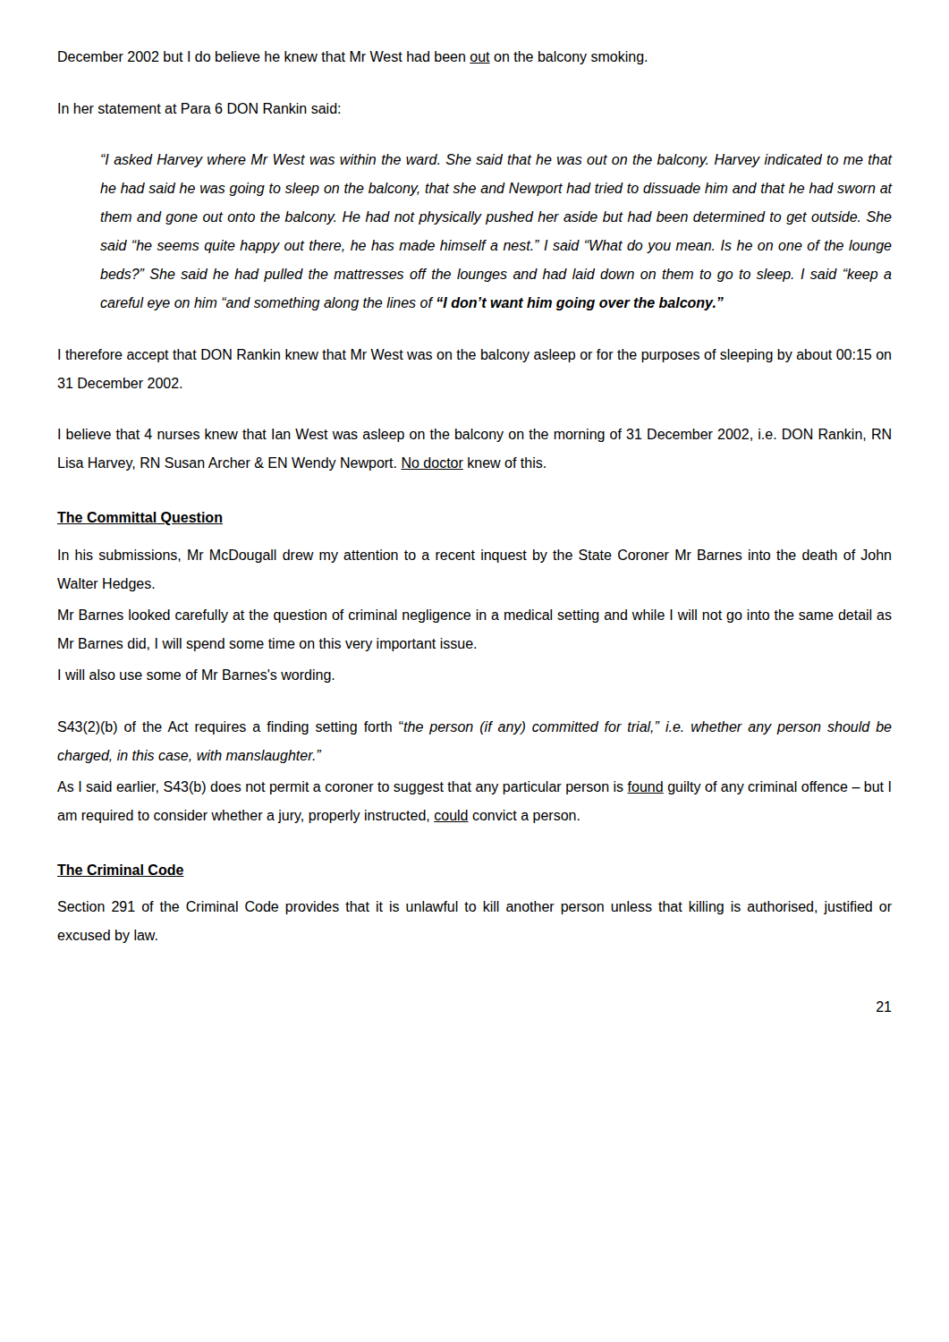December 2002 but I do believe he knew that Mr West had been out on the balcony smoking.
In her statement at Para 6 DON Rankin said:
“I asked Harvey where Mr West was within the ward. She said that he was out on the balcony. Harvey indicated to me that he had said he was going to sleep on the balcony, that she and Newport had tried to dissuade him and that he had sworn at them and gone out onto the balcony. He had not physically pushed her aside but had been determined to get outside. She said “he seems quite happy out there, he has made himself a nest.” I said “What do you mean. Is he on one of the lounge beds?” She said he had pulled the mattresses off the lounges and had laid down on them to go to sleep. I said “keep a careful eye on him “and something along the lines of “I don’t want him going over the balcony.”
I therefore accept that DON Rankin knew that Mr West was on the balcony asleep or for the purposes of sleeping by about 00:15 on 31 December 2002.
I believe that 4 nurses knew that Ian West was asleep on the balcony on the morning of 31 December 2002, i.e. DON Rankin, RN Lisa Harvey, RN Susan Archer & EN Wendy Newport. No doctor knew of this.
The Committal Question
In his submissions, Mr McDougall drew my attention to a recent inquest by the State Coroner Mr Barnes into the death of John Walter Hedges.
Mr Barnes looked carefully at the question of criminal negligence in a medical setting and while I will not go into the same detail as Mr Barnes did, I will spend some time on this very important issue.
I will also use some of Mr Barnes's wording.
S43(2)(b) of the Act requires a finding setting forth “the person (if any) committed for trial,” i.e. whether any person should be charged, in this case, with manslaughter.”
As I said earlier, S43(b) does not permit a coroner to suggest that any particular person is found guilty of any criminal offence – but I am required to consider whether a jury, properly instructed, could convict a person.
The Criminal Code
Section 291 of the Criminal Code provides that it is unlawful to kill another person unless that killing is authorised, justified or excused by law.
21